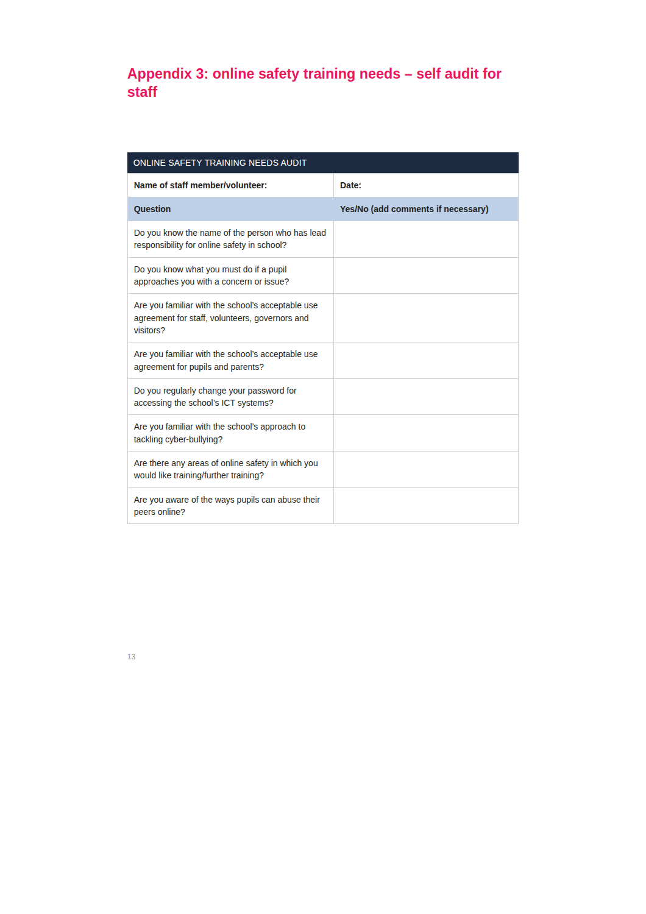Appendix 3: online safety training needs – self audit for staff
ONLINE SAFETY TRAINING NEEDS AUDIT
| Name of staff member/volunteer: | Date : |
| --- | --- |
| Question | Yes/No (add comments if necessary) |
| Do you know the name of the person who has lead responsibility for online safety in school? | |
| Do you know what you must do if a pupil approaches you with a concern or issue? | |
| Are you familiar with the school’s acceptable use agreement for staff, volunteers, governors and visitors? | |
| Are you familiar with the school’s acceptable use agreement for pupils and parents? | |
| Do you regularly change your password for accessing the school’s ICT systems? | |
| Are you familiar with the school’s approach to tackling cyber-bullying? | |
| Are there any areas of online safety in which you would like training/further training? | |
| Are you aware of the ways pupils can abuse their peers online? | |
13